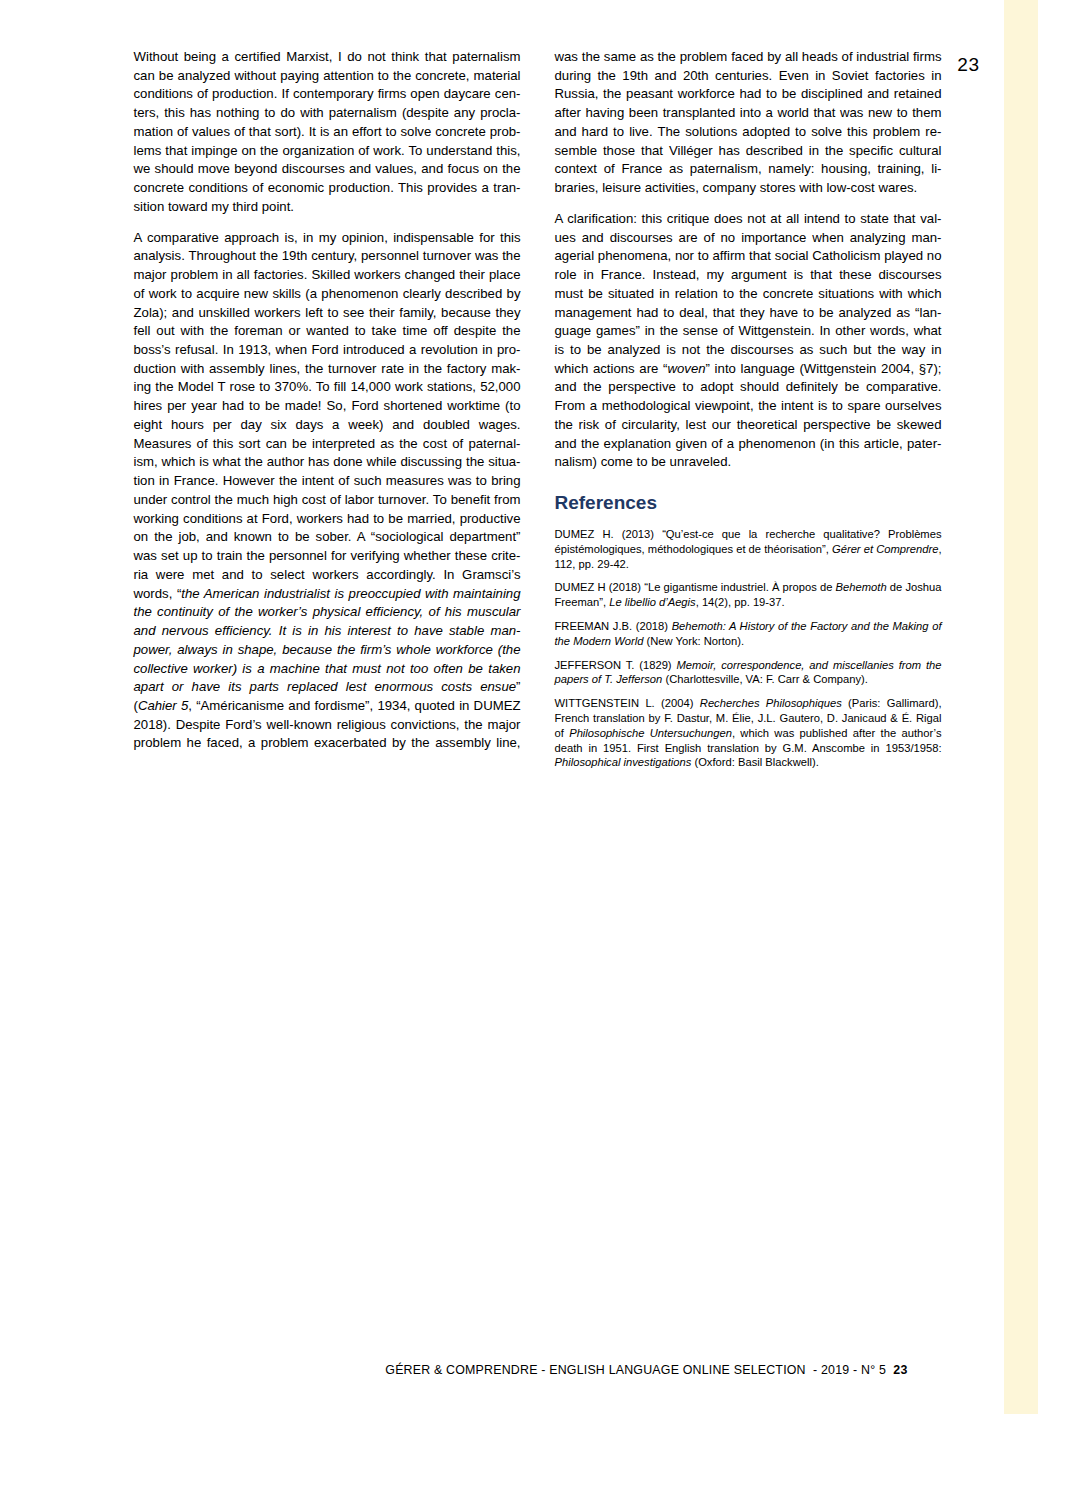23
Without being a certified Marxist, I do not think that paternalism can be analyzed without paying attention to the concrete, material conditions of production. If contemporary firms open daycare centers, this has nothing to do with paternalism (despite any proclamation of values of that sort). It is an effort to solve concrete problems that impinge on the organization of work. To understand this, we should move beyond discourses and values, and focus on the concrete conditions of economic production. This provides a transition toward my third point.
A comparative approach is, in my opinion, indispensable for this analysis. Throughout the 19th century, personnel turnover was the major problem in all factories. Skilled workers changed their place of work to acquire new skills (a phenomenon clearly described by Zola); and unskilled workers left to see their family, because they fell out with the foreman or wanted to take time off despite the boss’s refusal. In 1913, when Ford introduced a revolution in production with assembly lines, the turnover rate in the factory making the Model T rose to 370%. To fill 14,000 work stations, 52,000 hires per year had to be made! So, Ford shortened worktime (to eight hours per day six days a week) and doubled wages. Measures of this sort can be interpreted as the cost of paternalism, which is what the author has done while discussing the situation in France. However the intent of such measures was to bring under control the much high cost of labor turnover. To benefit from working conditions at Ford, workers had to be married, productive on the job, and known to be sober. A “sociological department” was set up to train the personnel for verifying whether these criteria were met and to select workers accordingly. In Gramsci’s words, “the American industrialist is preoccupied with maintaining the continuity of the worker’s physical efficiency, of his muscular and nervous efficiency. It is in his interest to have stable manpower, always in shape, because the firm’s whole workforce (the collective worker) is a machine that must not too often be taken apart or have its parts replaced lest enormous costs ensue” (Cahier 5, “Américanisme and fordisme”, 1934, quoted in DUMEZ 2018). Despite Ford’s well-known religious convictions, the major problem he faced, a problem exacerbated by the assembly line, was the same as the problem faced by all heads of industrial firms during the 19th and 20th centuries. Even in Soviet factories in Russia, the peasant workforce had to be disciplined and retained after having been transplanted into a world that was new to them and hard to live. The solutions adopted to solve this problem resemble those that Villéger has described in the specific cultural context of France as paternalism, namely: housing, training, libraries, leisure activities, company stores with low-cost wares.
A clarification: this critique does not at all intend to state that values and discourses are of no importance when analyzing managerial phenomena, nor to affirm that social Catholicism played no role in France. Instead, my argument is that these discourses must be situated in relation to the concrete situations with which management had to deal, that they have to be analyzed as “language games” in the sense of Wittgenstein. In other words, what is to be analyzed is not the discourses as such but the way in which actions are “woven” into language (Wittgenstein 2004, §7); and the perspective to adopt should definitely be comparative. From a methodological viewpoint, the intent is to spare ourselves the risk of circularity, lest our theoretical perspective be skewed and the explanation given of a phenomenon (in this article, paternalism) come to be unraveled.
References
DUMEZ H. (2013) “Qu’est-ce que la recherche qualitative? Problèmes épistémologiques, méthodologiques et de théorisation”, Gérer et Comprendre, 112, pp. 29-42.
DUMEZ H (2018) “Le gigantisme industriel. À propos de Behemoth de Joshua Freeman”, Le libellio d’Aegis, 14(2), pp. 19-37.
FREEMAN J.B. (2018) Behemoth: A History of the Factory and the Making of the Modern World (New York: Norton).
JEFFERSON T. (1829) Memoir, correspondence, and miscellanies from the papers of T. Jefferson (Charlottesville, VA: F. Carr & Company).
WITTGENSTEIN L. (2004) Recherches Philosophiques (Paris: Gallimard), French translation by F. Dastur, M. Élie, J.L. Gautero, D. Janicaud & É. Rigal of Philosophische Untersuchungen, which was published after the author’s death in 1951. First English translation by G.M. Anscombe in 1953/1958: Philosophical investigations (Oxford: Basil Blackwell).
GÉRER & COMPRENDRE - ENGLISH LANGUAGE ONLINE SELECTION - 2019 - N° 5 23